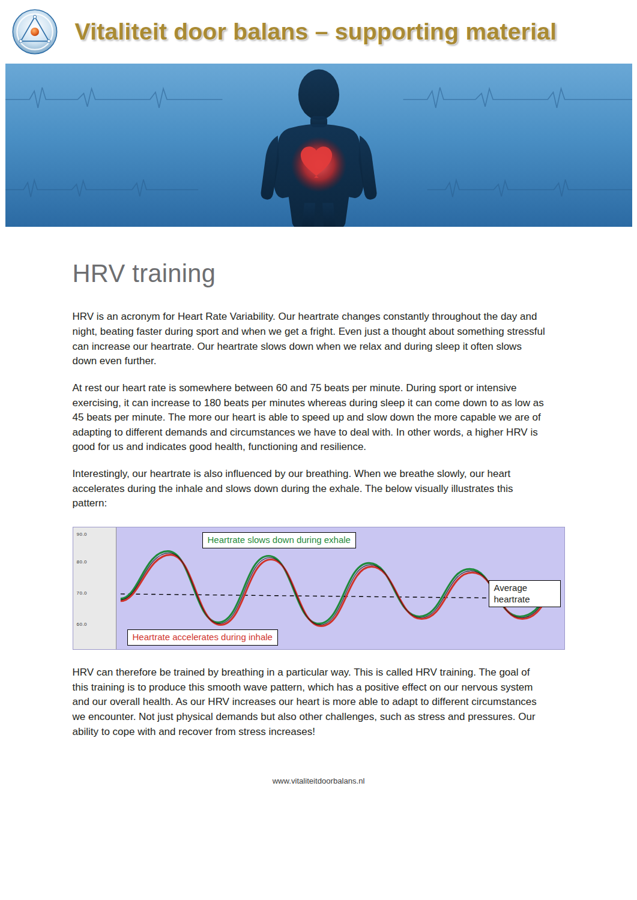Vitaliteit door balans – supporting material
HRV training
HRV is an acronym for Heart Rate Variability. Our heartrate changes constantly throughout the day and night, beating faster during sport and when we get a fright. Even just a thought about something stressful can increase our heartrate. Our heartrate slows down when we relax and during sleep it often slows down even further.
At rest our heart rate is somewhere between 60 and 75 beats per minute. During sport or intensive exercising, it can increase to 180 beats per minutes whereas during sleep it can come down to as low as 45 beats per minute. The more our heart is able to speed up and slow down the more capable we are of adapting to different demands and circumstances we have to deal with. In other words, a higher HRV is good for us and indicates good health, functioning and resilience.
Interestingly, our heartrate is also influenced by our breathing. When we breathe slowly, our heart accelerates during the inhale and slows down during the exhale. The below visually illustrates this pattern:
90.0 80.0 70.0 60.0
Heartrate slows down during exhale
Heartrate accelerates during inhale
Average heartrate
HRV can therefore be trained by breathing in a particular way. This is called HRV training. The goal of this training is to produce this smooth wave pattern, which has a positive effect on our nervous system and our overall health. As our HRV increases our heart is more able to adapt to different circumstances we encounter. Not just physical demands but also other challenges, such as stress and pressures. Our ability to cope with and recover from stress increases!
www.vitaliteitdoorbalans.nl